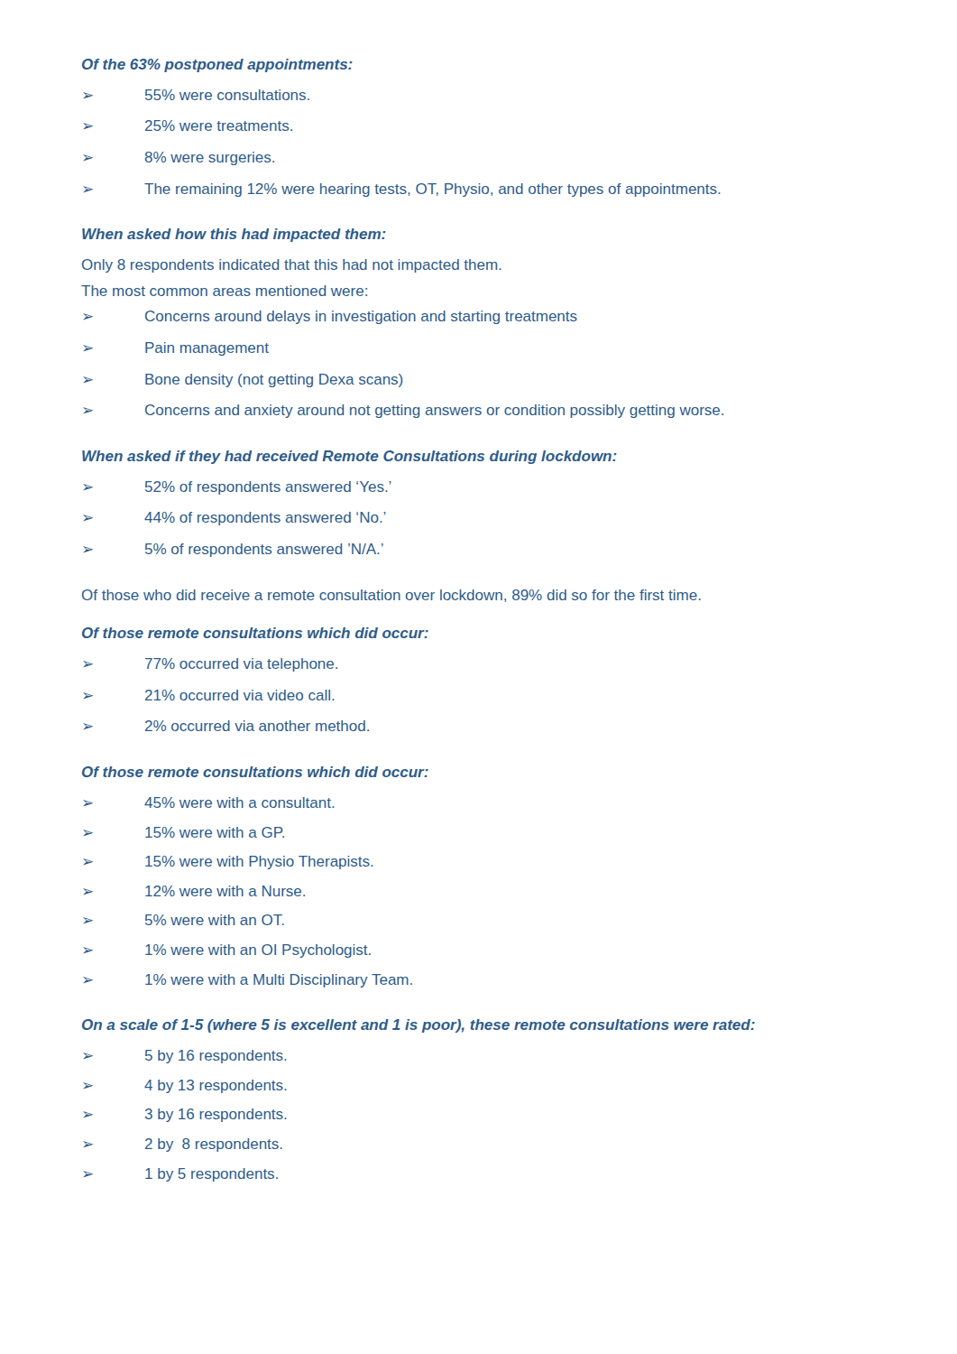Of the 63% postponed appointments:
55% were consultations.
25% were treatments.
8% were surgeries.
The remaining 12% were hearing tests, OT, Physio, and other types of appointments.
When asked how this had impacted them:
Only 8 respondents indicated that this had not impacted them.
The most common areas mentioned were:
Concerns around delays in investigation and starting treatments
Pain management
Bone density (not getting Dexa scans)
Concerns and anxiety around not getting answers or condition possibly getting worse.
When asked if they had received Remote Consultations during lockdown:
52% of respondents answered ‘Yes.’
44% of respondents answered ‘No.’
5% of respondents answered ’N/A.’
Of those who did receive a remote consultation over lockdown, 89% did so for the first time.
Of those remote consultations which did occur:
77% occurred via telephone.
21% occurred via video call.
2% occurred via another method.
Of those remote consultations which did occur:
45% were with a consultant.
15% were with a GP.
15% were with Physio Therapists.
12% were with a Nurse.
5% were with an OT.
1% were with an OI Psychologist.
1% were with a Multi Disciplinary Team.
On a scale of 1-5 (where 5 is excellent and 1 is poor), these remote consultations were rated:
5 by 16 respondents.
4 by 13 respondents.
3 by 16 respondents.
2 by 8 respondents.
1 by 5 respondents.